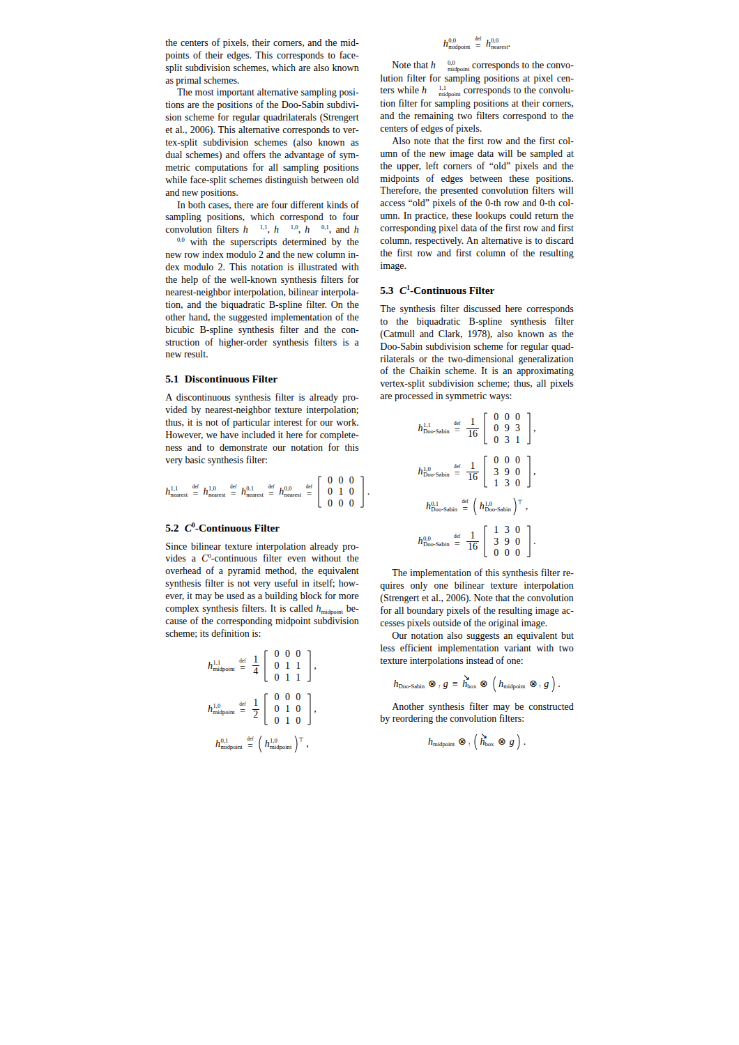the centers of pixels, their corners, and the midpoints of their edges. This corresponds to face-split subdivision schemes, which are also known as primal schemes.
The most important alternative sampling positions are the positions of the Doo-Sabin subdivision scheme for regular quadrilaterals (Strengert et al., 2006). This alternative corresponds to vertex-split subdivision schemes (also known as dual schemes) and offers the advantage of symmetric computations for all sampling positions while face-split schemes distinguish between old and new positions.
In both cases, there are four different kinds of sampling positions, which correspond to four convolution filters h 1,1, h 1,0, h 0,1, and h 0,0 with the superscripts determined by the new row index modulo 2 and the new column index modulo 2. This notation is illustrated with the help of the well-known synthesis filters for nearest-neighbor interpolation, bilinear interpolation, and the biquadratic B-spline filter. On the other hand, the suggested implementation of the bicubic B-spline synthesis filter and the construction of higher-order synthesis filters is a new result.
5.1 Discontinuous Filter
A discontinuous synthesis filter is already provided by nearest-neighbor texture interpolation; thus, it is not of particular interest for our work. However, we have included it here for completeness and to demonstrate our notation for this very basic synthesis filter:
h 1,1 nearest def= h 1,0 nearest def= h 0,1 nearest def= h 0,0 nearest def=
| 0 | 0 | 0 |
| 0 | 1 | 0 |
| 0 | 0 | 0 |
.
5.2 C 0-Continuous Filter
Since bilinear texture interpolation already provides a C 0-continuous filter even without the overhead of a pyramid method, the equivalent synthesis filter is not very useful in itself; however, it may be used as a building block for more complex synthesis filters. It is called hmidpoint because of the corresponding midpoint subdivision scheme; its definition is:
h 1,1 midpoint def= 14
| 0 | 0 | 0 |
| 0 | 1 | 1 |
| 0 | 1 | 1 |
,
h 1,0 midpoint def= 12
| 0 | 0 | 0 |
| 0 | 1 | 0 |
| 0 | 1 | 0 |
,
h 0,1 midpoint def= h 1,0 midpoint ⊤ ,
h 0,0 midpoint def= h 0,0 nearest.
Note that h 0,0 midpoint corresponds to the convolution filter for sampling positions at pixel centers while h 1,1 midpoint corresponds to the convolution filter for sampling positions at their corners, and the remaining two filters correspond to the centers of edges of pixels.
Also note that the first row and the first column of the new image data will be sampled at the upper, left corners of “old” pixels and the midpoints of edges between these positions. Therefore, the presented convolution filters will access “old” pixels of the 0-th row and 0-th column. In practice, these lookups could return the corresponding pixel data of the first row and first column, respectively. An alternative is to discard the first row and first column of the resulting image.
5.3 C 1-Continuous Filter
The synthesis filter discussed here corresponds to the biquadratic B-spline synthesis filter (Catmull and Clark, 1978), also known as the Doo-Sabin subdivision scheme for regular quadrilaterals or the two-dimensional generalization of the Chaikin scheme. It is an approximating vertex-split subdivision scheme; thus, all pixels are processed in symmetric ways:
h 1,1 Doo-Sabin def= 116
| 0 | 0 | 0 |
| 0 | 9 | 3 |
| 0 | 3 | 1 |
,
h 1,0 Doo-Sabin def= 116
| 0 | 0 | 0 |
| 3 | 9 | 0 |
| 1 | 3 | 0 |
,
h 0,1 Doo-Sabin def= h 1,0 Doo-Sabin ⊤ ,
h 0,0 Doo-Sabin def= 116
| 1 | 3 | 0 |
| 3 | 9 | 0 |
| 0 | 0 | 0 |
.
The implementation of this synthesis filter requires only one bilinear texture interpolation (Strengert et al., 2006). Note that the convolution for all boundary pixels of the resulting image accesses pixels outside of the original image.
Our notation also suggests an equivalent but less efficient implementation variant with two texture interpolations instead of one:
hDoo-Sabin ⊗↑ g ≡ ↘h box ⊗ hmidpoint ⊗↑ g .
Another synthesis filter may be constructed by reordering the convolution filters:
hmidpoint ⊗↑ ↘h box ⊗ g .